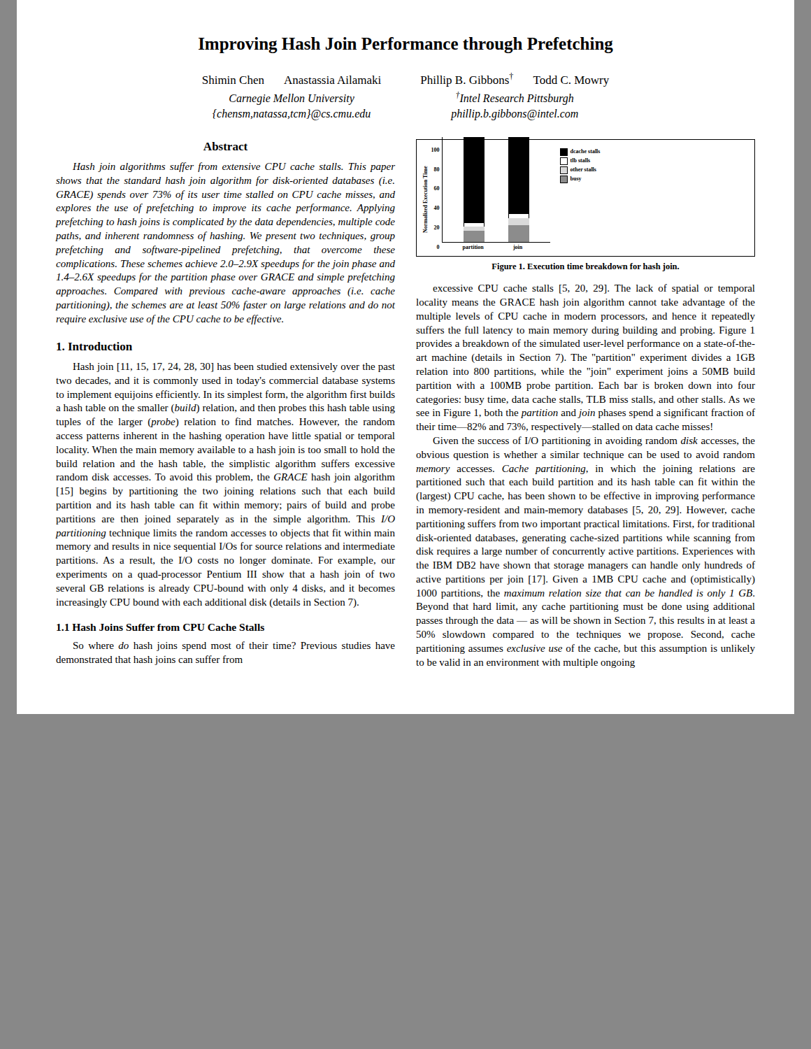Improving Hash Join Performance through Prefetching
Shimin Chen Anastassia Ailamaki
Carnegie Mellon University
{chensm,natassa,tcm}@cs.cmu.edu
Phillip B. Gibbons†Todd C. Mowry
†Intel Research Pittsburgh
phillip.b.gibbons@intel.com
Abstract
Hash join algorithms suffer from extensive CPU cache stalls. This paper shows that the standard hash join algorithm for disk-oriented databases (i.e. GRACE) spends over 73% of its user time stalled on CPU cache misses, and explores the use of prefetching to improve its cache performance. Applying prefetching to hash joins is complicated by the data dependencies, multiple code paths, and inherent randomness of hashing. We present two techniques, group prefetching and software-pipelined prefetching, that overcome these complications. These schemes achieve 2.0–2.9X speedups for the join phase and 1.4–2.6X speedups for the partition phase over GRACE and simple prefetching approaches. Compared with previous cache-aware approaches (i.e. cache partitioning), the schemes are at least 50% faster on large relations and do not require exclusive use of the CPU cache to be effective.
1. Introduction
Hash join [11, 15, 17, 24, 28, 30] has been studied extensively over the past two decades, and it is commonly used in today's commercial database systems to implement equijoins efficiently. In its simplest form, the algorithm first builds a hash table on the smaller (build) relation, and then probes this hash table using tuples of the larger (probe) relation to find matches. However, the random access patterns inherent in the hashing operation have little spatial or temporal locality. When the main memory available to a hash join is too small to hold the build relation and the hash table, the simplistic algorithm suffers excessive random disk accesses. To avoid this problem, the GRACE hash join algorithm [15] begins by partitioning the two joining relations such that each build partition and its hash table can fit within memory; pairs of build and probe partitions are then joined separately as in the simple algorithm. This I/O partitioning technique limits the random accesses to objects that fit within main memory and results in nice sequential I/Os for source relations and intermediate partitions. As a result, the I/O costs no longer dominate. For example, our experiments on a quad-processor Pentium III show that a hash join of two several GB relations is already CPU-bound with only 4 disks, and it becomes increasingly CPU bound with each additional disk (details in Section 7).
1.1 Hash Joins Suffer from CPU Cache Stalls
So where do hash joins spend most of their time? Previous studies have demonstrated that hash joins can suffer from
Normalized Execution Time
100
80
60
40
20
0
partition join
dcache stalls
tlb stalls
other stalls
busy
Figure 1. Execution time breakdown for hash join.
excessive CPU cache stalls [5, 20, 29]. The lack of spatial or temporal locality means the GRACE hash join algorithm cannot take advantage of the multiple levels of CPU cache in modern processors, and hence it repeatedly suffers the full latency to main memory during building and probing. Figure 1 provides a breakdown of the simulated user-level performance on a state-of-the-art machine (details in Section 7). The "partition" experiment divides a 1GB relation into 800 partitions, while the "join" experiment joins a 50MB build partition with a 100MB probe partition. Each bar is broken down into four categories: busy time, data cache stalls, TLB miss stalls, and other stalls. As we see in Figure 1, both the partition and join phases spend a significant fraction of their time—82% and 73%, respectively—stalled on data cache misses!
Given the success of I/O partitioning in avoiding random disk accesses, the obvious question is whether a similar technique can be used to avoid random memory accesses. Cache partitioning, in which the joining relations are partitioned such that each build partition and its hash table can fit within the (largest) CPU cache, has been shown to be effective in improving performance in memory-resident and main-memory databases [5, 20, 29]. However, cache partitioning suffers from two important practical limitations. First, for traditional disk-oriented databases, generating cache-sized partitions while scanning from disk requires a large number of concurrently active partitions. Experiences with the IBM DB2 have shown that storage managers can handle only hundreds of active partitions per join [17]. Given a 1MB CPU cache and (optimistically) 1000 partitions, the maximum relation size that can be handled is only 1 GB. Beyond that hard limit, any cache partitioning must be done using additional passes through the data — as will be shown in Section 7, this results in at least a 50% slowdown compared to the techniques we propose. Second, cache partitioning assumes exclusive use of the cache, but this assumption is unlikely to be valid in an environment with multiple ongoing